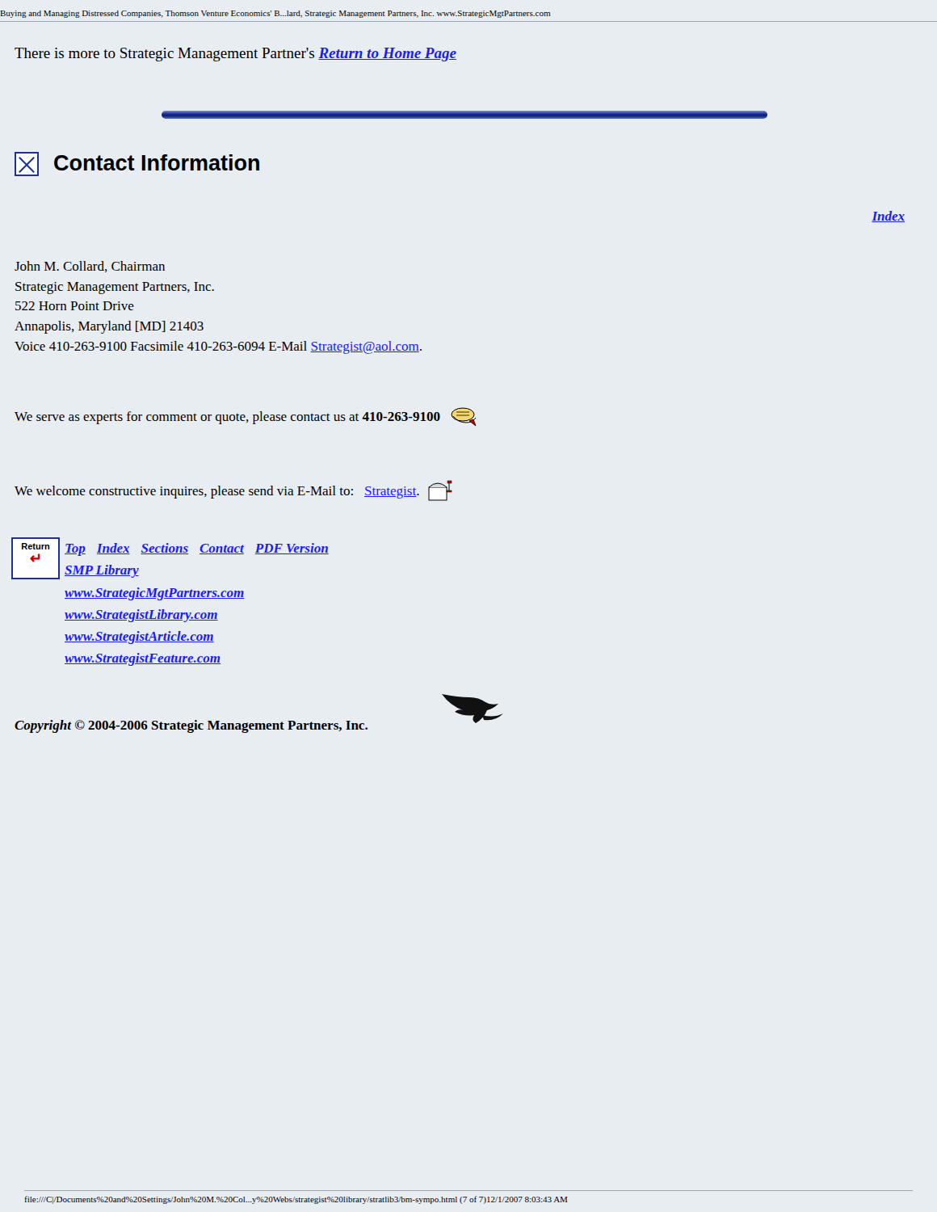Buying and Managing Distressed Companies, Thomson Venture Economics' B...lard, Strategic Management Partners, Inc. www.StrategicMgtPartners.com
There is more to Strategic Management Partner's Return to Home Page
Contact Information
Index
John M. Collard, Chairman
Strategic Management Partners, Inc.
522 Horn Point Drive
Annapolis, Maryland [MD] 21403
Voice 410-263-9100 Facsimile 410-263-6094 E-Mail Strategist@aol.com.
We serve as experts for comment or quote, please contact us at 410-263-9100
We welcome constructive inquires, please send via E-Mail to: Strategist.
Return↵
Top Index Sections Contact PDF Version
SMP Library www.StrategicMgtPartners.com www.StrategistLibrary.com www.StrategistArticle.com www.StrategistFeature.com
Copyright © 2004-2006 Strategic Management Partners, Inc.
file:///C|/Documents%20and%20Settings/John%20M.%20Col...y%20Webs/strategist%20library/stratlib3/bm-sympo.html (7 of 7)12/1/2007 8:03:43 AM